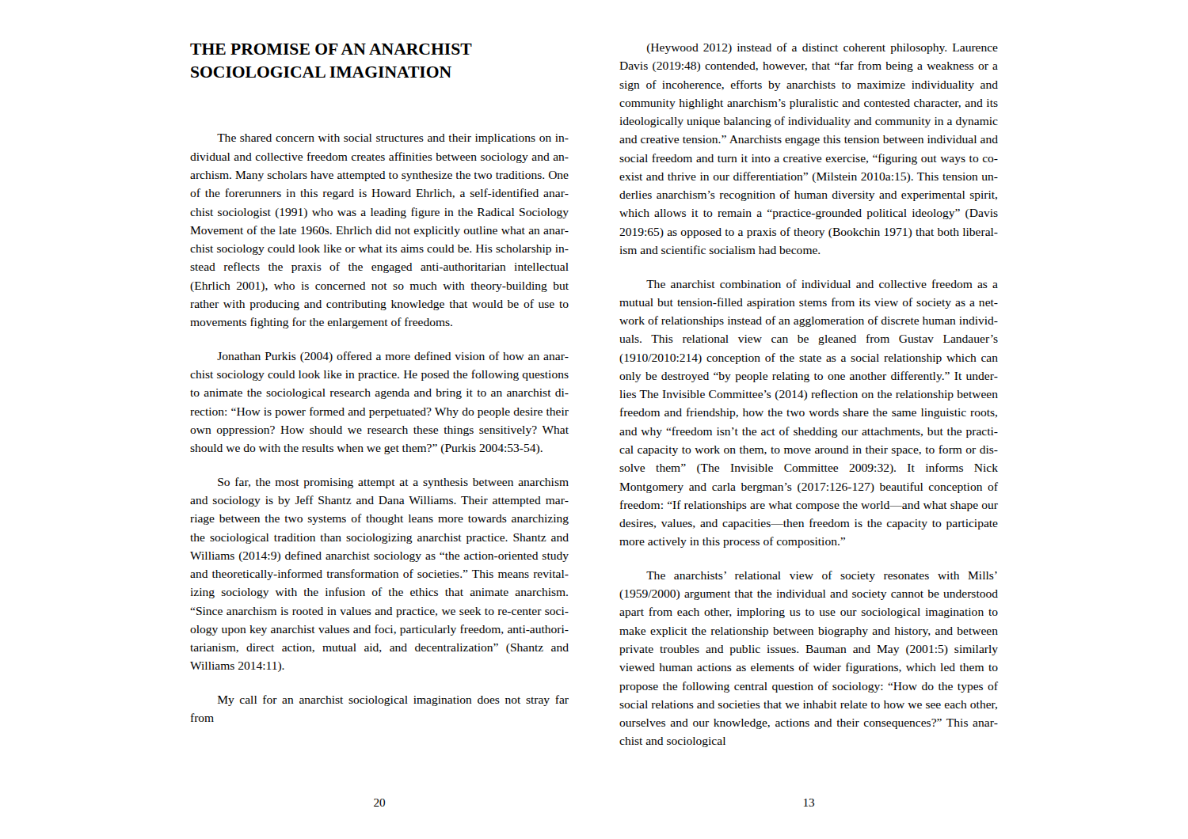THE PROMISE OF AN ANARCHIST
SOCIOLOGICAL IMAGINATION
The shared concern with social structures and their implications on individual and collective freedom creates affinities between sociology and anarchism. Many scholars have attempted to synthesize the two traditions. One of the forerunners in this regard is Howard Ehrlich, a self-identified anarchist sociologist (1991) who was a leading figure in the Radical Sociology Movement of the late 1960s. Ehrlich did not explicitly outline what an anarchist sociology could look like or what its aims could be. His scholarship instead reflects the praxis of the engaged anti-authoritarian intellectual (Ehrlich 2001), who is concerned not so much with theory-building but rather with producing and contributing knowledge that would be of use to movements fighting for the enlargement of freedoms.
Jonathan Purkis (2004) offered a more defined vision of how an anarchist sociology could look like in practice. He posed the following questions to animate the sociological research agenda and bring it to an anarchist direction: “How is power formed and perpetuated? Why do people desire their own oppression? How should we research these things sensitively? What should we do with the results when we get them?” (Purkis 2004:53-54).
So far, the most promising attempt at a synthesis between anarchism and sociology is by Jeff Shantz and Dana Williams. Their attempted marriage between the two systems of thought leans more towards anarchizing the sociological tradition than sociologizing anarchist practice. Shantz and Williams (2014:9) defined anarchist sociology as “the action-oriented study and theoretically-informed transformation of societies.” This means revitalizing sociology with the infusion of the ethics that animate anarchism. “Since anarchism is rooted in values and practice, we seek to re-center sociology upon key anarchist values and foci, particularly freedom, anti-authoritarianism, direct action, mutual aid, and decentralization” (Shantz and Williams 2014:11).
My call for an anarchist sociological imagination does not stray far from
20
(Heywood 2012) instead of a distinct coherent philosophy. Laurence Davis (2019:48) contended, however, that “far from being a weakness or a sign of incoherence, efforts by anarchists to maximize individuality and community highlight anarchism’s pluralistic and contested character, and its ideologically unique balancing of individuality and community in a dynamic and creative tension.” Anarchists engage this tension between individual and social freedom and turn it into a creative exercise, “figuring out ways to coexist and thrive in our differentiation” (Milstein 2010a:15). This tension underlies anarchism’s recognition of human diversity and experimental spirit, which allows it to remain a “practice-grounded political ideology” (Davis 2019:65) as opposed to a praxis of theory (Bookchin 1971) that both liberalism and scientific socialism had become.
The anarchist combination of individual and collective freedom as a mutual but tension-filled aspiration stems from its view of society as a network of relationships instead of an agglomeration of discrete human individuals. This relational view can be gleaned from Gustav Landauer’s (1910/2010:214) conception of the state as a social relationship which can only be destroyed “by people relating to one another differently.” It underlies The Invisible Committee’s (2014) reflection on the relationship between freedom and friendship, how the two words share the same linguistic roots, and why “freedom isn’t the act of shedding our attachments, but the practical capacity to work on them, to move around in their space, to form or dissolve them” (The Invisible Committee 2009:32). It informs Nick Montgomery and carla bergman’s (2017:126-127) beautiful conception of freedom: “If relationships are what compose the world—and what shape our desires, values, and capacities—then freedom is the capacity to participate more actively in this process of composition.”
The anarchists’ relational view of society resonates with Mills’ (1959/2000) argument that the individual and society cannot be understood apart from each other, imploring us to use our sociological imagination to make explicit the relationship between biography and history, and between private troubles and public issues. Bauman and May (2001:5) similarly viewed human actions as elements of wider figurations, which led them to propose the following central question of sociology: “How do the types of social relations and societies that we inhabit relate to how we see each other, ourselves and our knowledge, actions and their consequences?” This anarchist and sociological
13